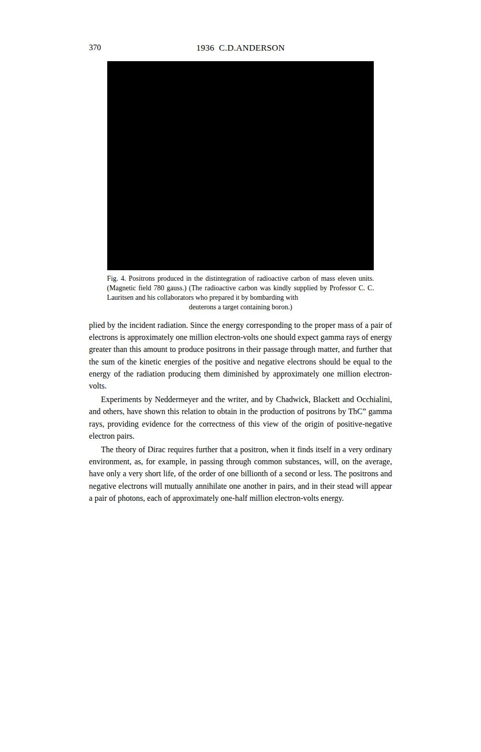370
1936 C.D.ANDERSON
Fig. 4. Positrons produced in the distintegration of radioactive carbon of mass eleven units. (Magnetic field 780 gauss.) (The radioactive carbon was kindly supplied by Professor C. C. Lauritsen and his collaborators who prepared it by bombarding with deuterons a target containing boron.)
plied by the incident radiation. Since the energy corresponding to the proper mass of a pair of electrons is approximately one million electron-volts one should expect gamma rays of energy greater than this amount to produce positrons in their passage through matter, and further that the sum of the kinetic energies of the positive and negative electrons should be equal to the energy of the radiation producing them diminished by approximately one million electron-volts.
Experiments by Neddermeyer and the writer, and by Chadwick, Blackett and Occhialini, and others, have shown this relation to obtain in the production of positrons by ThC” gamma rays, providing evidence for the correctness of this view of the origin of positive-negative electron pairs.
The theory of Dirac requires further that a positron, when it finds itself in a very ordinary environment, as, for example, in passing through common substances, will, on the average, have only a very short life, of the order of one billionth of a second or less. The positrons and negative electrons will mutually annihilate one another in pairs, and in their stead will appear a pair of photons, each of approximately one-half million electron-volts energy.